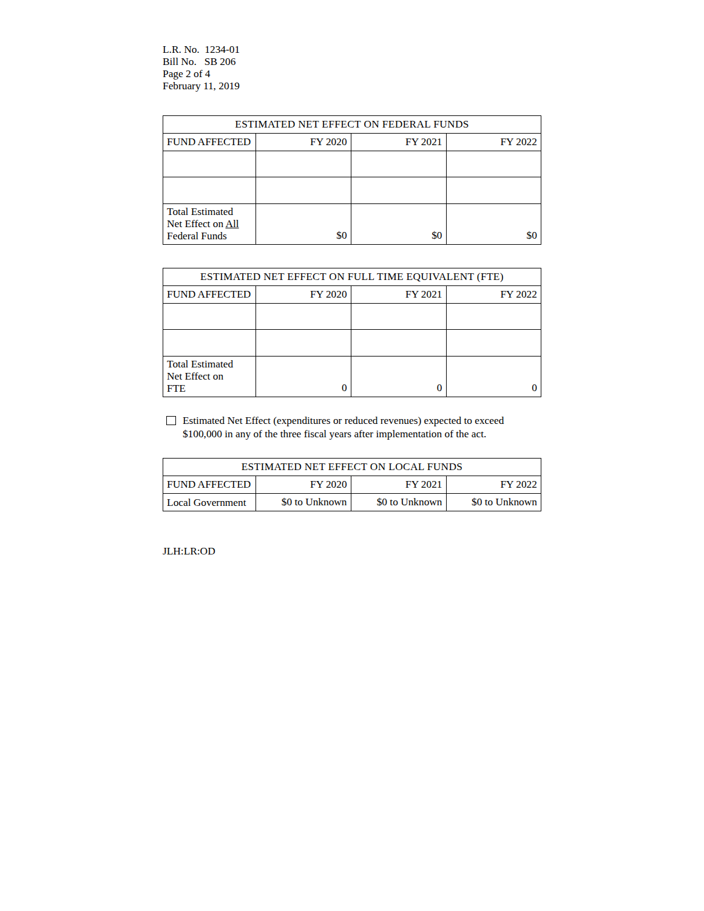L.R. No. 1234-01
Bill No. SB 206
Page 2 of 4
February 11, 2019
| ESTIMATED NET EFFECT ON FEDERAL FUNDS |
| FUND AFFECTED | FY 2020 | FY 2021 | FY 2022 |
| Total Estimated Net Effect on All Federal Funds | $0 | $0 | $0 |
| ESTIMATED NET EFFECT ON FULL TIME EQUIVALENT (FTE) |
| FUND AFFECTED | FY 2020 | FY 2021 | FY 2022 |
| Total Estimated Net Effect on FTE | 0 | 0 | 0 |
Estimated Net Effect (expenditures or reduced revenues) expected to exceed $100,000 in any of the three fiscal years after implementation of the act.
| ESTIMATED NET EFFECT ON LOCAL FUNDS |
| FUND AFFECTED | FY 2020 | FY 2021 | FY 2022 |
| Local Government | $0 to Unknown | $0 to Unknown | $0 to Unknown |
JLH:LR:OD